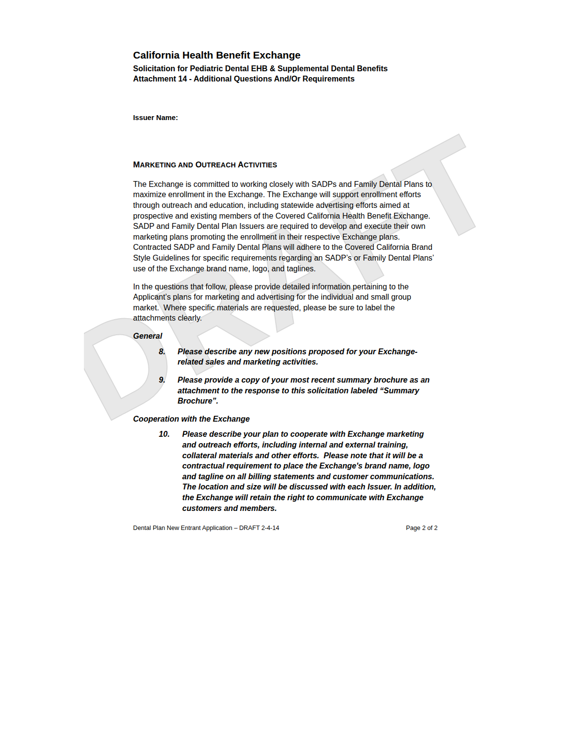DRAFT
California Health Benefit Exchange
Solicitation for Pediatric Dental EHB & Supplemental Dental Benefits
Attachment 14 - Additional Questions And/Or Requirements
Issuer Name:
MARKETING AND OUTREACH ACTIVITIES
The Exchange is committed to working closely with SADPs and Family Dental Plans to maximize enrollment in the Exchange. The Exchange will support enrollment efforts through outreach and education, including statewide advertising efforts aimed at prospective and existing members of the Covered California Health Benefit Exchange. SADP and Family Dental Plan Issuers are required to develop and execute their own marketing plans promoting the enrollment in their respective Exchange plans. Contracted SADP and Family Dental Plans will adhere to the Covered California Brand Style Guidelines for specific requirements regarding an SADP’s or Family Dental Plans’ use of the Exchange brand name, logo, and taglines.
In the questions that follow, please provide detailed information pertaining to the Applicant’s plans for marketing and advertising for the individual and small group market. Where specific materials are requested, please be sure to label the attachments clearly.
General
8. Please describe any new positions proposed for your Exchange-related sales and marketing activities.
9. Please provide a copy of your most recent summary brochure as an attachment to the response to this solicitation labeled “Summary Brochure”.
Cooperation with the Exchange
10. Please describe your plan to cooperate with Exchange marketing and outreach efforts, including internal and external training, collateral materials and other efforts. Please note that it will be a contractual requirement to place the Exchange's brand name, logo and tagline on all billing statements and customer communications. The location and size will be discussed with each Issuer. In addition, the Exchange will retain the right to communicate with Exchange customers and members.
Dental Plan New Entrant Application – DRAFT 2-4-14 Page 2 of 2